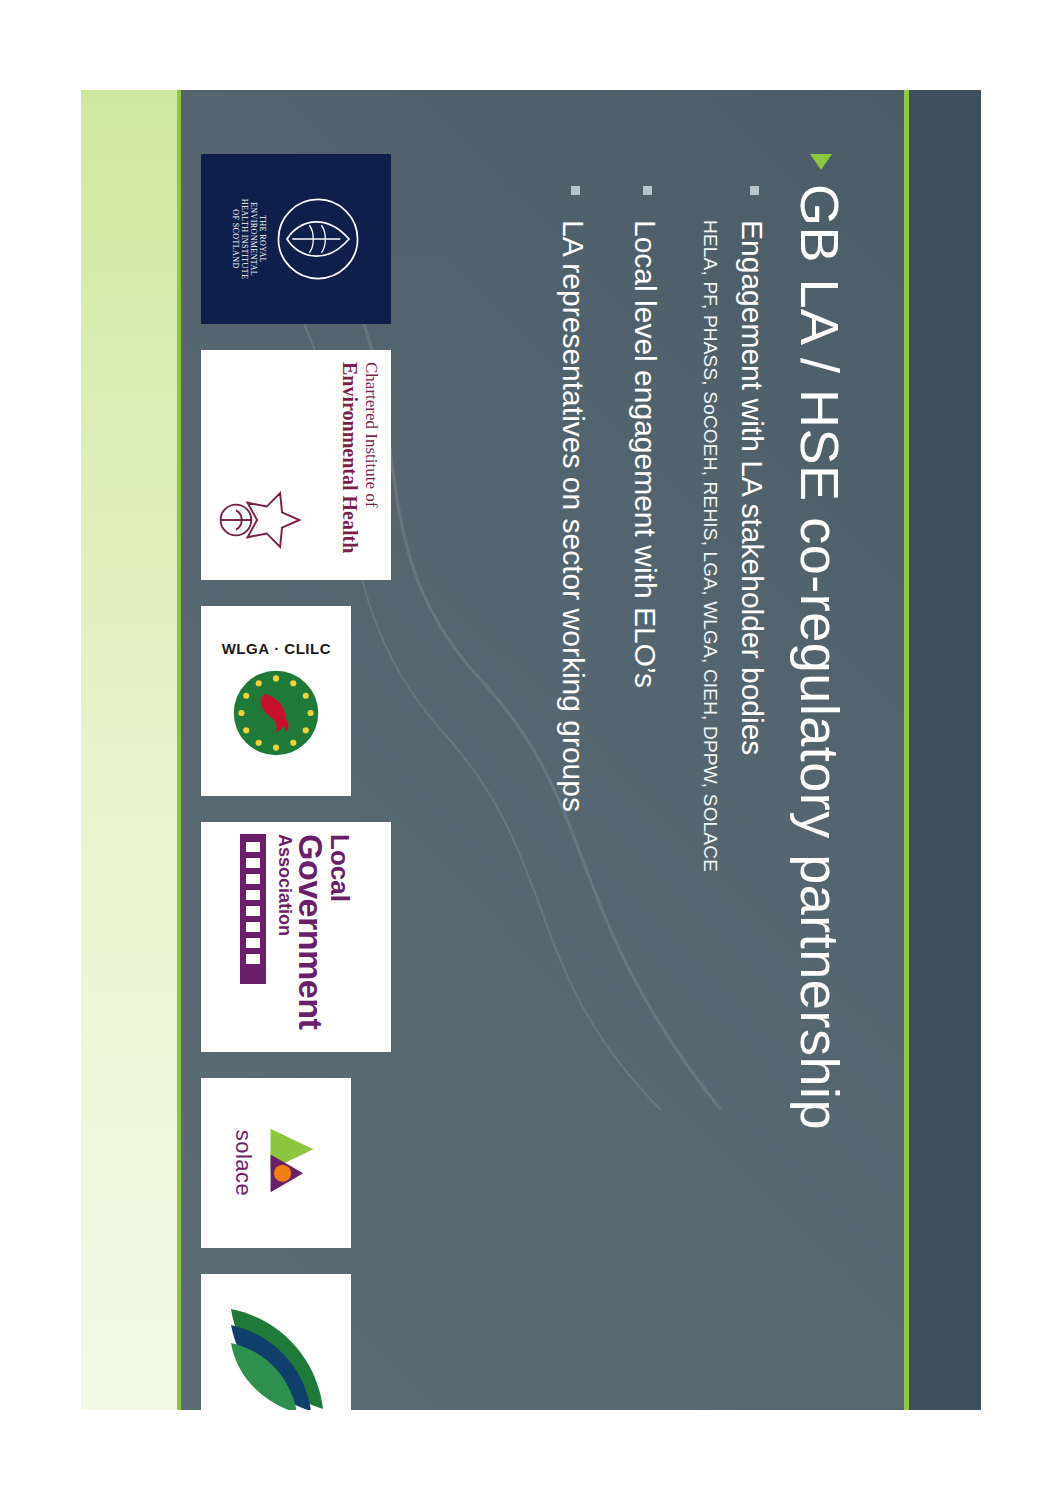GB LA / HSE co-regulatory partnership
Engagement with LA stakeholder bodies HELA, PF, PHASS, SoCOEH, REHIS, LGA, WLGA, CIEH, DPPW, SOLACE
Local level engagement with ELO’s
LA representatives on sector working groups
The Royal
Environmental
Health Institute
of Scotland
Chartered Institute of Environmental Health
WLGA · CLILC
Local
Government
Association
solace